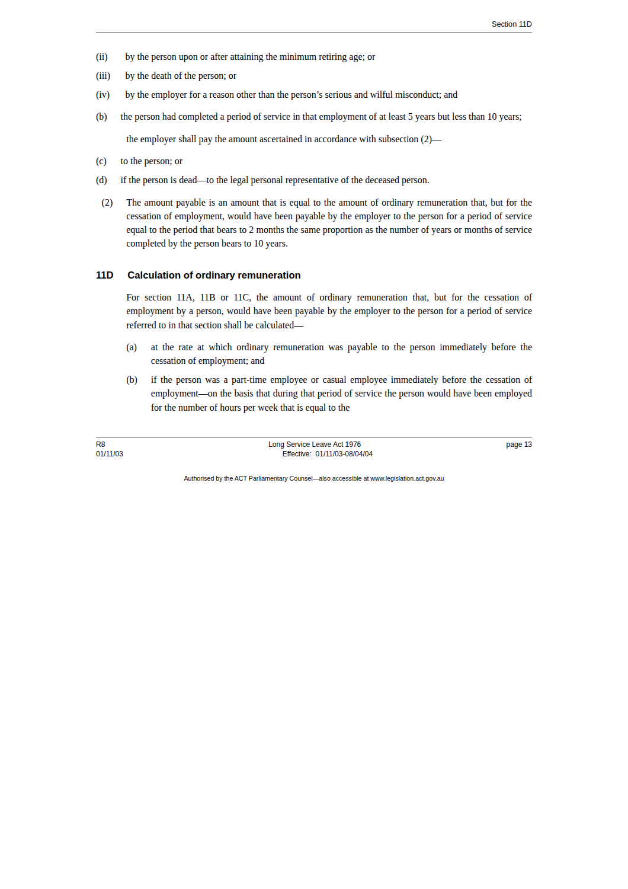Section 11D
(ii) by the person upon or after attaining the minimum retiring age; or
(iii) by the death of the person; or
(iv) by the employer for a reason other than the person’s serious and wilful misconduct; and
(b) the person had completed a period of service in that employment of at least 5 years but less than 10 years;
the employer shall pay the amount ascertained in accordance with subsection (2)—
(c) to the person; or
(d) if the person is dead—to the legal personal representative of the deceased person.
(2) The amount payable is an amount that is equal to the amount of ordinary remuneration that, but for the cessation of employment, would have been payable by the employer to the person for a period of service equal to the period that bears to 2 months the same proportion as the number of years or months of service completed by the person bears to 10 years.
11DCalculation of ordinary remuneration
For section 11A, 11B or 11C, the amount of ordinary remuneration that, but for the cessation of employment by a person, would have been payable by the employer to the person for a period of service referred to in that section shall be calculated—
(a) at the rate at which ordinary remuneration was payable to the person immediately before the cessation of employment; and
(b) if the person was a part-time employee or casual employee immediately before the cessation of employment—on the basis that during that period of service the person would have been employed for the number of hours per week that is equal to the
R8
01/11/03
page 13
Long Service Leave Act 1976
Effective: 01/11/03-08/04/04
Authorised by the ACT Parliamentary Counsel—also accessible at www.legislation.act.gov.au